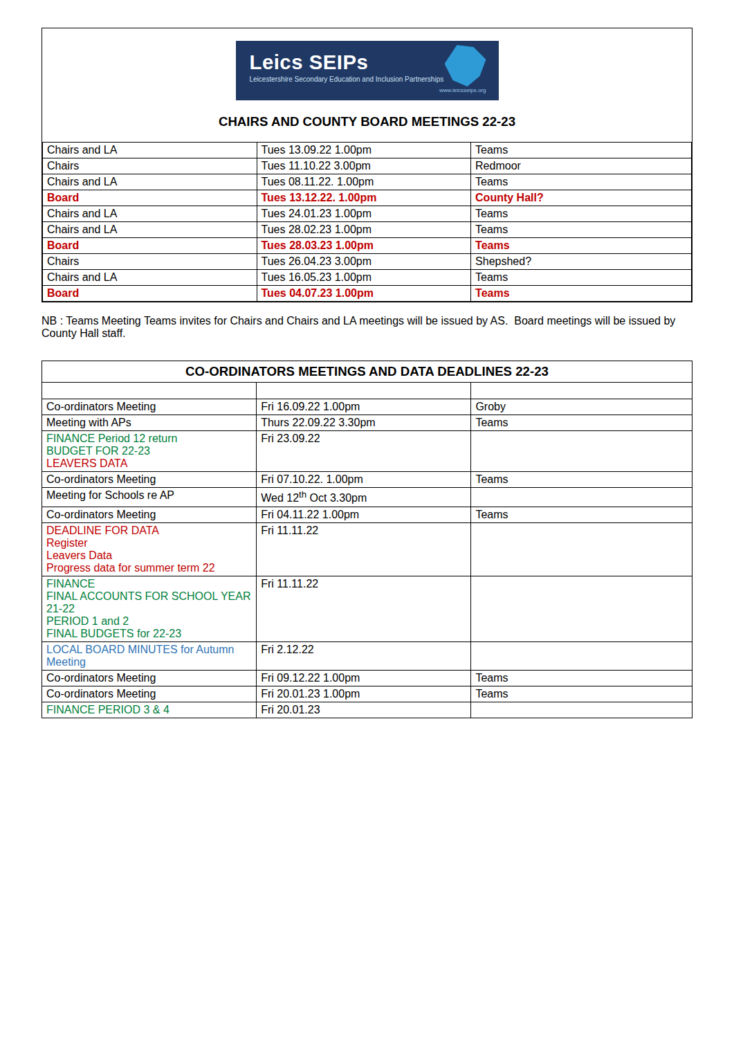Leics SEIPs
Leicestershire Secondary Education and Inclusion Partnerships
www.leicsseips.org
CHAIRS AND COUNTY BOARD MEETINGS 22-23
| Chairs and LA | Tues 13.09.22 1.00pm | Teams |
| Chairs | Tues 11.10.22 3.00pm | Redmoor |
| Chairs and LA | Tues 08.11.22. 1.00pm | Teams |
| Board | Tues 13.12.22. 1.00pm | County Hall? |
| Chairs and LA | Tues 24.01.23 1.00pm | Teams |
| Chairs and LA | Tues 28.02.23 1.00pm | Teams |
| Board | Tues 28.03.23 1.00pm | Teams |
| Chairs | Tues 26.04.23 3.00pm | Shepshed? |
| Chairs and LA | Tues 16.05.23 1.00pm | Teams |
| Board | Tues 04.07.23 1.00pm | Teams |
NB : Teams Meeting Teams invites for Chairs and Chairs and LA meetings will be issued by AS. Board meetings will be issued by County Hall staff.
CO-ORDINATORS MEETINGS AND DATA DEADLINES 22-23
| Co-ordinators Meeting | Fri 16.09.22 1.00pm | Groby |
| Meeting with APs | Thurs 22.09.22 3.30pm | Teams |
| FINANCE Period 12 return BUDGET FOR 22-23 LEAVERS DATA | Fri 23.09.22 | |
| Co-ordinators Meeting | Fri 07.10.22. 1.00pm | Teams |
| Meeting for Schools re AP | Wed 12 th Oct 3.30pm | |
| Co-ordinators Meeting | Fri 04.11.22 1.00pm | Teams |
| DEADLINE FOR DATA Register Leavers Data Progress data for summer term 22 | Fri 11.11.22 | |
| FINANCE FINAL ACCOUNTS FOR SCHOOL YEAR 21-22 PERIOD 1 and 2 FINAL BUDGETS for 22-23 | Fri 11.11.22 | |
| LOCAL BOARD MINUTES for Autumn Meeting | Fri 2.12.22 | |
| Co-ordinators Meeting | Fri 09.12.22 1.00pm | Teams |
| Co-ordinators Meeting | Fri 20.01.23 1.00pm | Teams |
| FINANCE PERIOD 3 & 4 | Fri 20.01.23 | |